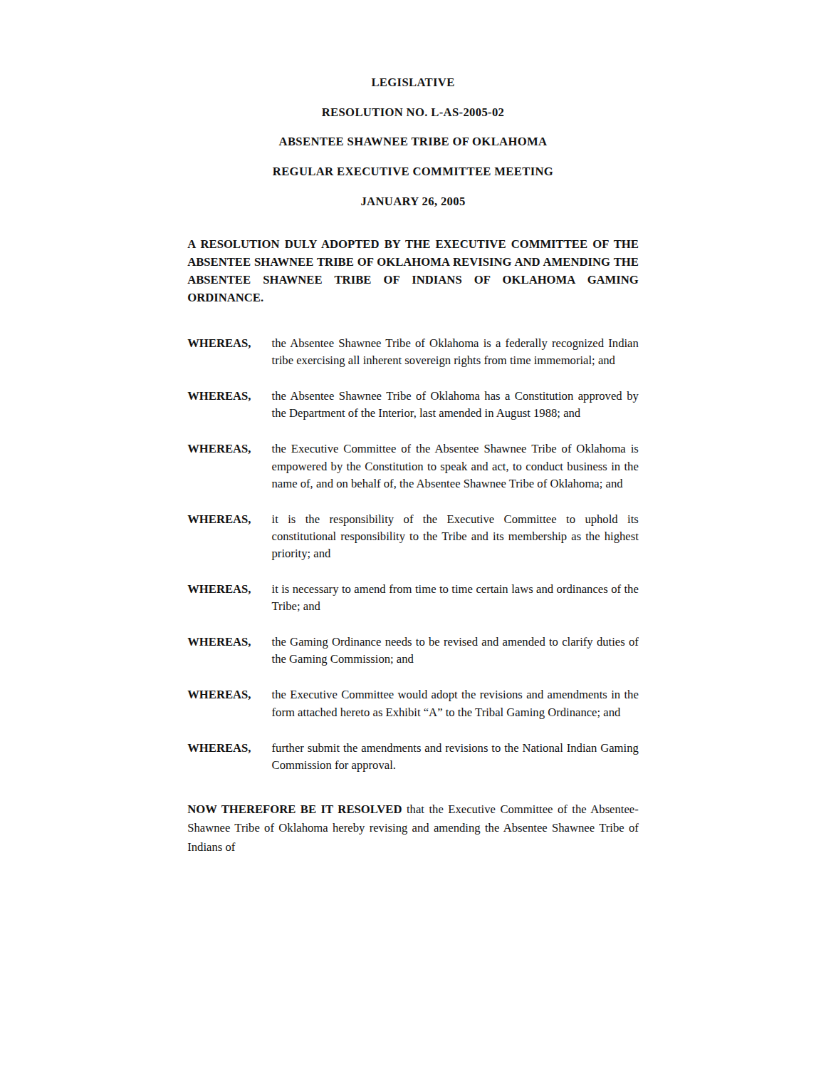LEGISLATIVE
RESOLUTION NO. L-AS-2005-02
ABSENTEE SHAWNEE TRIBE OF OKLAHOMA
REGULAR EXECUTIVE COMMITTEE MEETING
JANUARY 26, 2005
A RESOLUTION DULY ADOPTED BY THE EXECUTIVE COMMITTEE OF THE ABSENTEE SHAWNEE TRIBE OF OKLAHOMA REVISING AND AMENDING THE ABSENTEE SHAWNEE TRIBE OF INDIANS OF OKLAHOMA GAMING ORDINANCE.
Whereas,
the Absentee Shawnee Tribe of Oklahoma is a federally recognized Indian tribe exercising all inherent sovereign rights from time immemorial; and
Whereas,
the Absentee Shawnee Tribe of Oklahoma has a Constitution approved by the Department of the Interior, last amended in August 1988; and
Whereas,
the Executive Committee of the Absentee Shawnee Tribe of Oklahoma is empowered by the Constitution to speak and act, to conduct business in the name of, and on behalf of, the Absentee Shawnee Tribe of Oklahoma; and
Whereas,
it is the responsibility of the Executive Committee to uphold its constitutional responsibility to the Tribe and its membership as the highest priority; and
Whereas,
it is necessary to amend from time to time certain laws and ordinances of the Tribe; and
Whereas,
the Gaming Ordinance needs to be revised and amended to clarify duties of the Gaming Commission; and
Whereas,
the Executive Committee would adopt the revisions and amendments in the form attached hereto as Exhibit “A” to the Tribal Gaming Ordinance; and
Whereas,
further submit the amendments and revisions to the National Indian Gaming Commission for approval.
Now therefore be it resolved that the Executive Committee of the Absentee-Shawnee Tribe of Oklahoma hereby revising and amending the Absentee Shawnee Tribe of Indians of